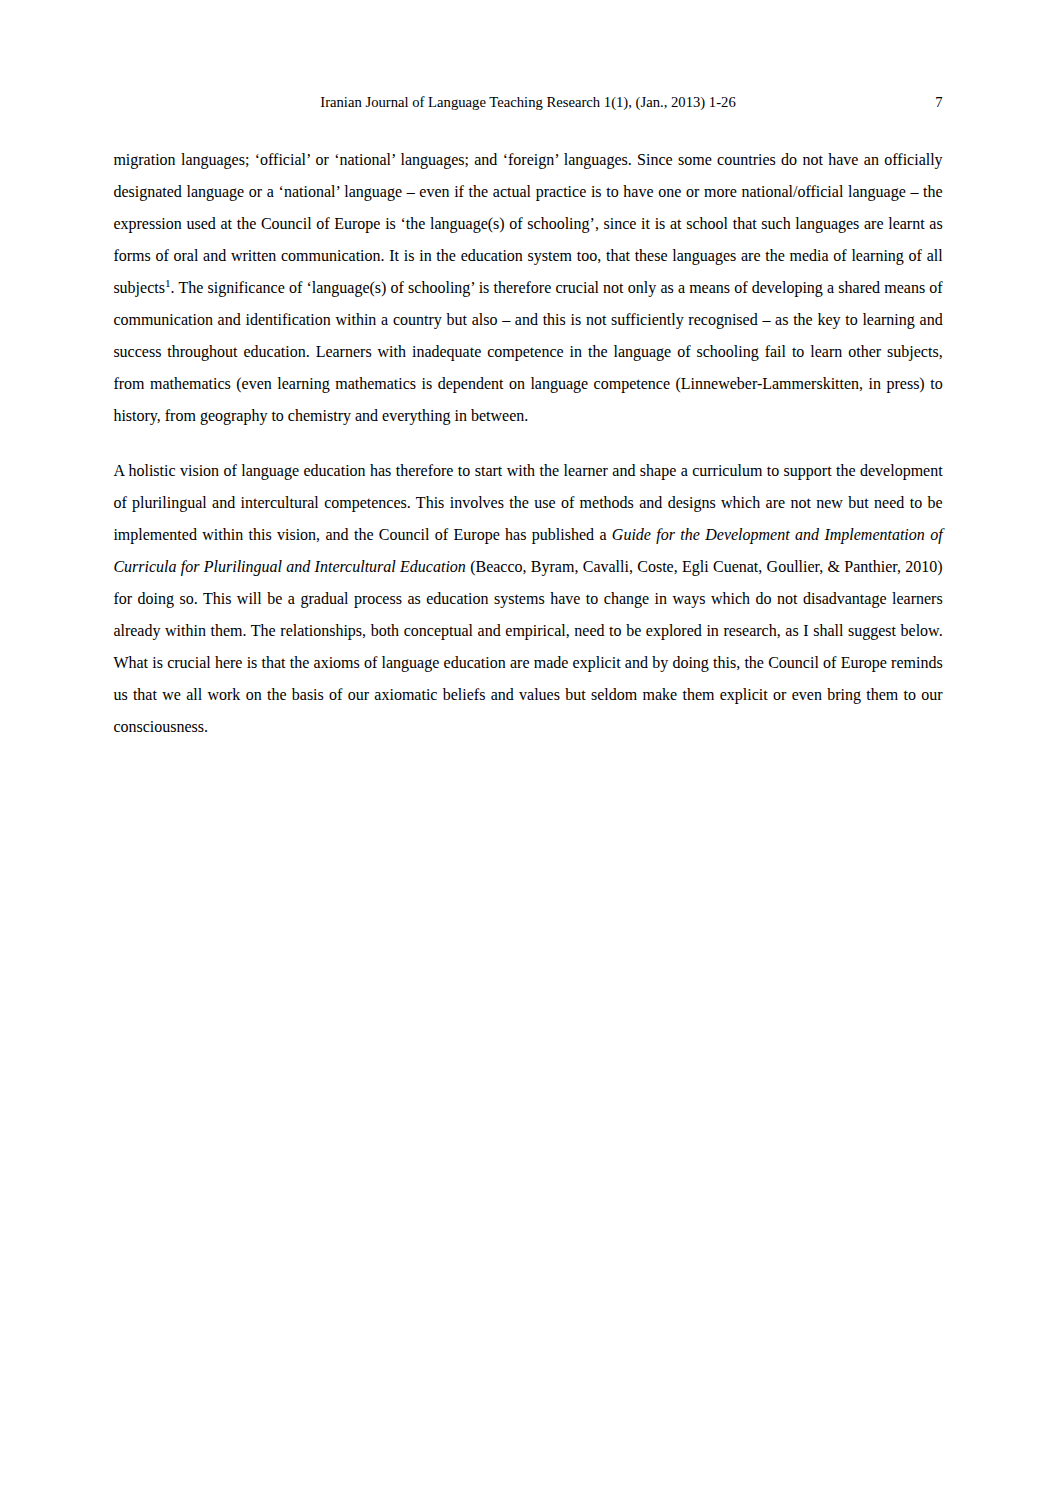Iranian Journal of Language Teaching Research 1(1), (Jan., 2013) 1-26 7
migration languages; ‘official’ or ‘national’ languages; and ‘foreign’ languages. Since some countries do not have an officially designated language or a ‘national’ language – even if the actual practice is to have one or more national/official language – the expression used at the Council of Europe is ‘the language(s) of schooling’, since it is at school that such languages are learnt as forms of oral and written communication. It is in the education system too, that these languages are the media of learning of all subjects1. The significance of ‘language(s) of schooling’ is therefore crucial not only as a means of developing a shared means of communication and identification within a country but also – and this is not sufficiently recognised – as the key to learning and success throughout education. Learners with inadequate competence in the language of schooling fail to learn other subjects, from mathematics (even learning mathematics is dependent on language competence (Linneweber-Lammerskitten, in press) to history, from geography to chemistry and everything in between.
A holistic vision of language education has therefore to start with the learner and shape a curriculum to support the development of plurilingual and intercultural competences. This involves the use of methods and designs which are not new but need to be implemented within this vision, and the Council of Europe has published a Guide for the Development and Implementation of Curricula for Plurilingual and Intercultural Education (Beacco, Byram, Cavalli, Coste, Egli Cuenat, Goullier, & Panthier, 2010) for doing so. This will be a gradual process as education systems have to change in ways which do not disadvantage learners already within them. The relationships, both conceptual and empirical, need to be explored in research, as I shall suggest below. What is crucial here is that the axioms of language education are made explicit and by doing this, the Council of Europe reminds us that we all work on the basis of our axiomatic beliefs and values but seldom make them explicit or even bring them to our consciousness.